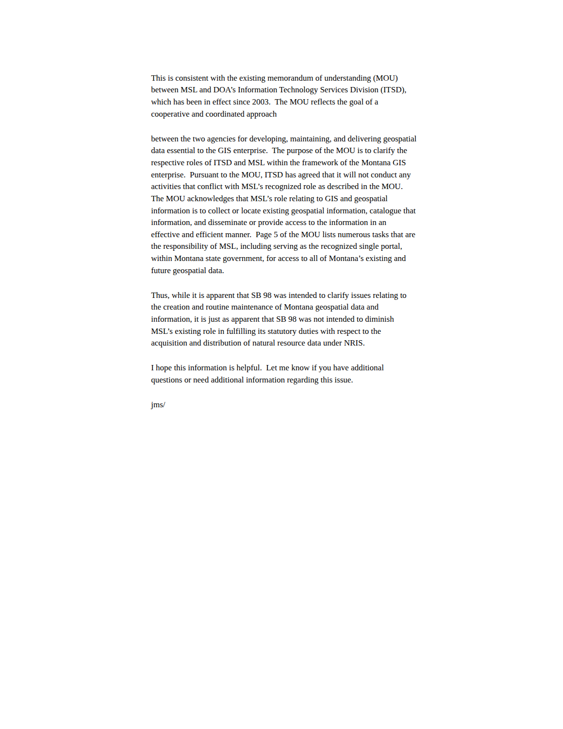This is consistent with the existing memorandum of understanding (MOU) between MSL and DOA’s Information Technology Services Division (ITSD), which has been in effect since 2003. The MOU reflects the goal of a cooperative and coordinated approach
between the two agencies for developing, maintaining, and delivering geospatial data essential to the GIS enterprise. The purpose of the MOU is to clarify the respective roles of ITSD and MSL within the framework of the Montana GIS enterprise. Pursuant to the MOU, ITSD has agreed that it will not conduct any activities that conflict with MSL’s recognized role as described in the MOU. The MOU acknowledges that MSL’s role relating to GIS and geospatial information is to collect or locate existing geospatial information, catalogue that information, and disseminate or provide access to the information in an effective and efficient manner. Page 5 of the MOU lists numerous tasks that are the responsibility of MSL, including serving as the recognized single portal, within Montana state government, for access to all of Montana’s existing and future geospatial data.
Thus, while it is apparent that SB 98 was intended to clarify issues relating to the creation and routine maintenance of Montana geospatial data and information, it is just as apparent that SB 98 was not intended to diminish MSL’s existing role in fulfilling its statutory duties with respect to the acquisition and distribution of natural resource data under NRIS.
I hope this information is helpful. Let me know if you have additional questions or need additional information regarding this issue.
jms/